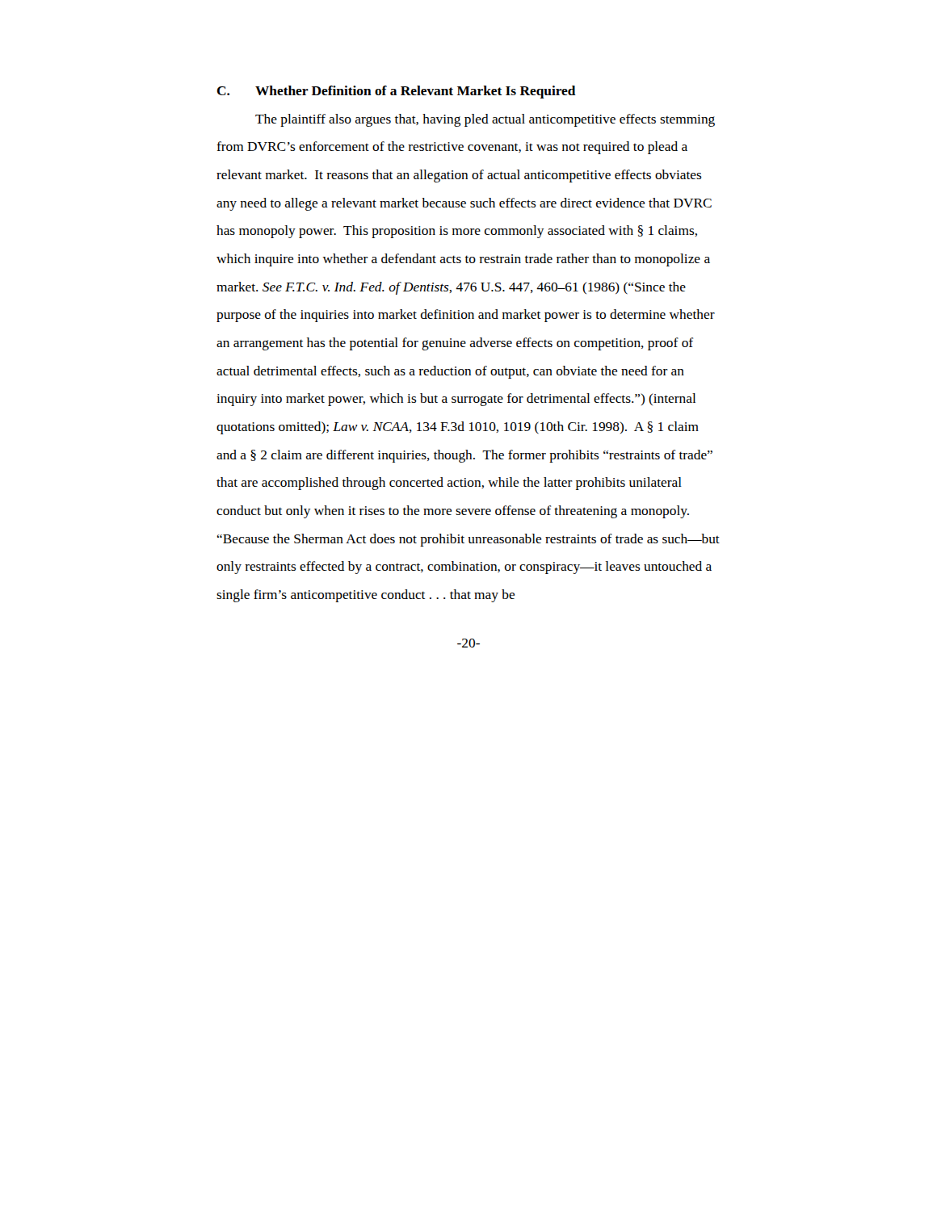C. Whether Definition of a Relevant Market Is Required
The plaintiff also argues that, having pled actual anticompetitive effects stemming from DVRC’s enforcement of the restrictive covenant, it was not required to plead a relevant market. It reasons that an allegation of actual anticompetitive effects obviates any need to allege a relevant market because such effects are direct evidence that DVRC has monopoly power. This proposition is more commonly associated with § 1 claims, which inquire into whether a defendant acts to restrain trade rather than to monopolize a market. See F.T.C. v. Ind. Fed. of Dentists, 476 U.S. 447, 460–61 (1986) (“Since the purpose of the inquiries into market definition and market power is to determine whether an arrangement has the potential for genuine adverse effects on competition, proof of actual detrimental effects, such as a reduction of output, can obviate the need for an inquiry into market power, which is but a surrogate for detrimental effects.”) (internal quotations omitted); Law v. NCAA, 134 F.3d 1010, 1019 (10th Cir. 1998). A § 1 claim and a § 2 claim are different inquiries, though. The former prohibits “restraints of trade” that are accomplished through concerted action, while the latter prohibits unilateral conduct but only when it rises to the more severe offense of threatening a monopoly. “Because the Sherman Act does not prohibit unreasonable restraints of trade as such—but only restraints effected by a contract, combination, or conspiracy—it leaves untouched a single firm’s anticompetitive conduct . . . that may be
-20-